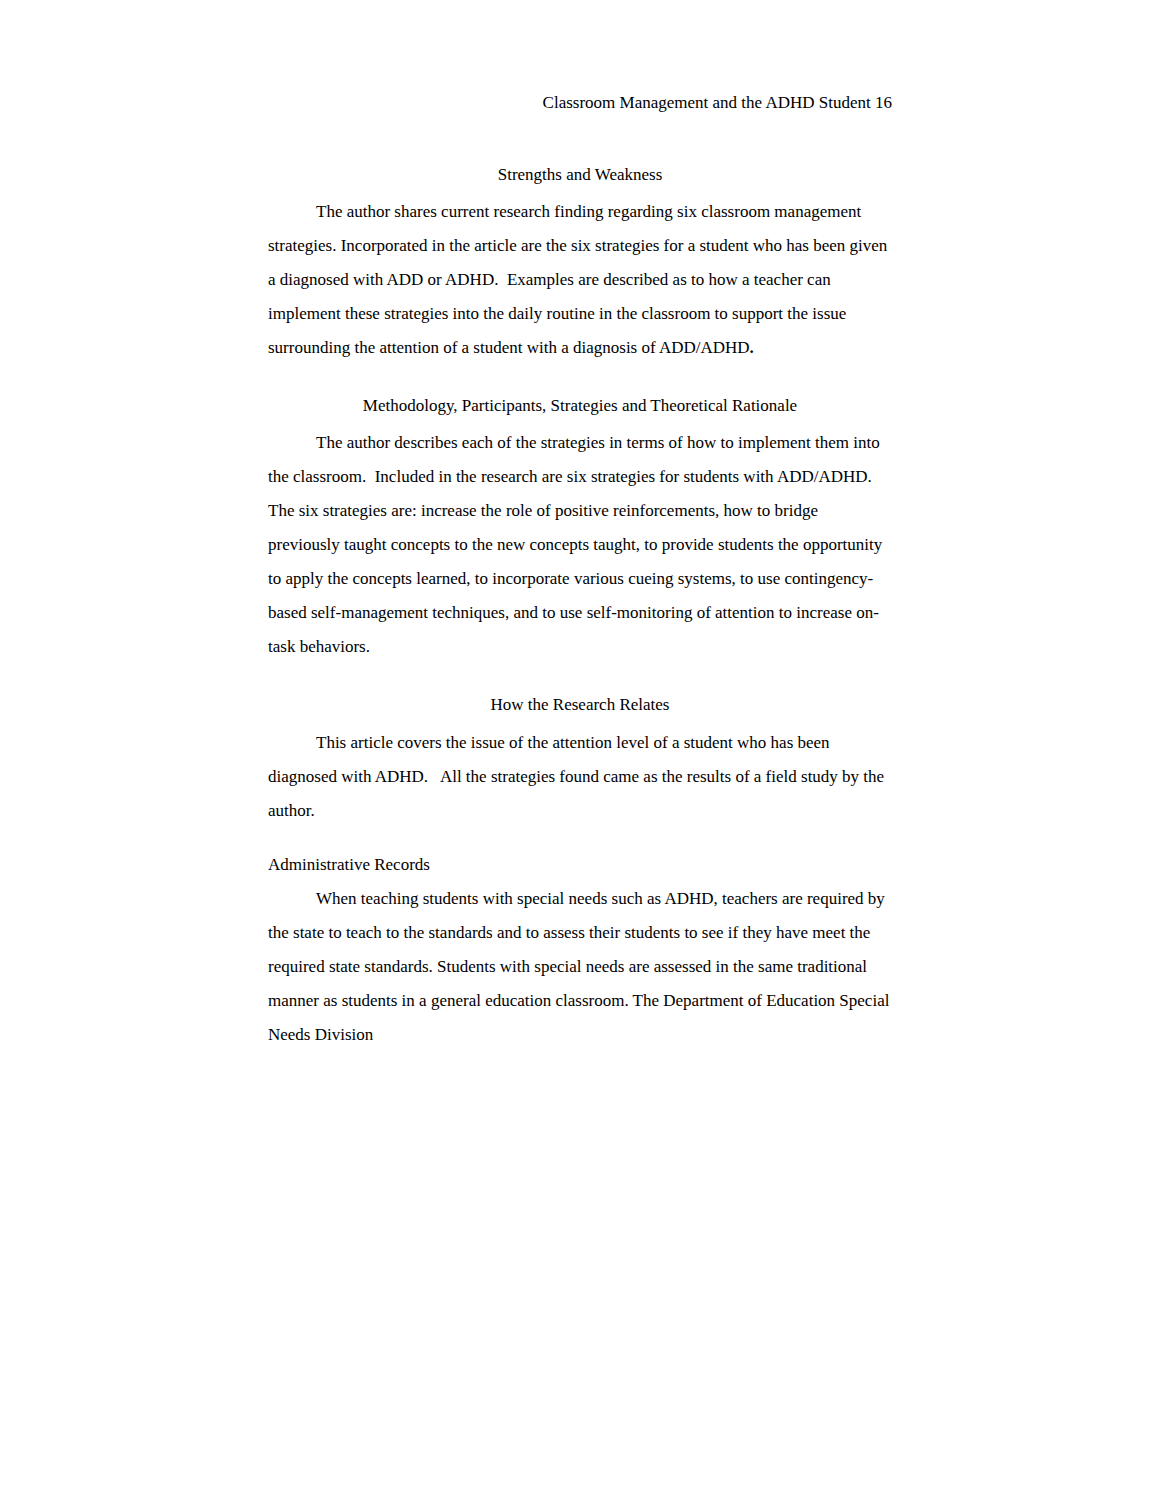Classroom Management and the ADHD Student 16
Strengths and Weakness
The author shares current research finding regarding six classroom management strategies. Incorporated in the article are the six strategies for a student who has been given a diagnosed with ADD or ADHD. Examples are described as to how a teacher can implement these strategies into the daily routine in the classroom to support the issue surrounding the attention of a student with a diagnosis of ADD/ADHD.
Methodology, Participants, Strategies and Theoretical Rationale
The author describes each of the strategies in terms of how to implement them into the classroom. Included in the research are six strategies for students with ADD/ADHD. The six strategies are: increase the role of positive reinforcements, how to bridge previously taught concepts to the new concepts taught, to provide students the opportunity to apply the concepts learned, to incorporate various cueing systems, to use contingency-based self-management techniques, and to use self-monitoring of attention to increase on-task behaviors.
How the Research Relates
This article covers the issue of the attention level of a student who has been diagnosed with ADHD. All the strategies found came as the results of a field study by the author.
Administrative Records
When teaching students with special needs such as ADHD, teachers are required by the state to teach to the standards and to assess their students to see if they have meet the required state standards. Students with special needs are assessed in the same traditional manner as students in a general education classroom. The Department of Education Special Needs Division